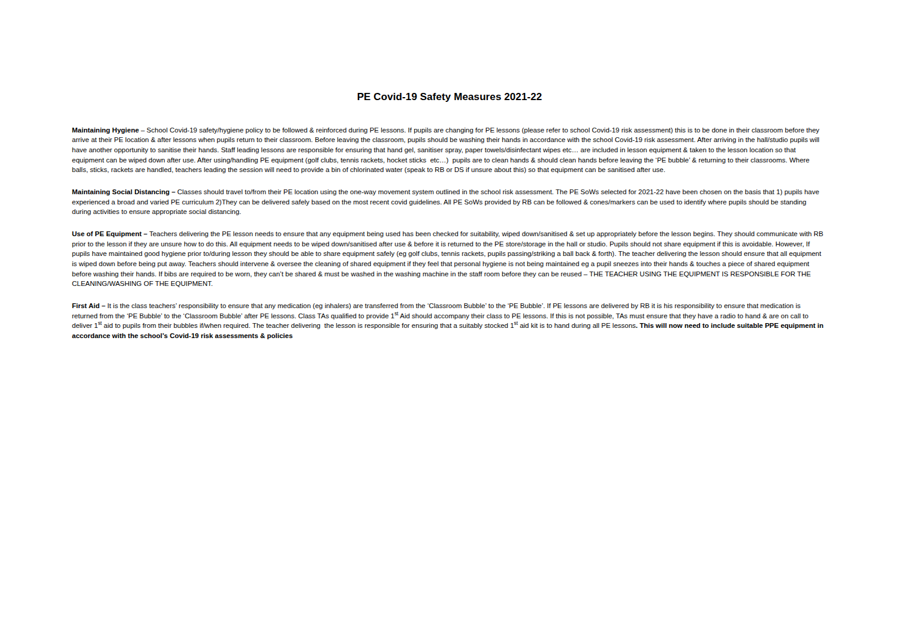PE Covid-19 Safety Measures 2021-22
Maintaining Hygiene – School Covid-19 safety/hygiene policy to be followed & reinforced during PE lessons. If pupils are changing for PE lessons (please refer to school Covid-19 risk assessment) this is to be done in their classroom before they arrive at their PE location & after lessons when pupils return to their classroom. Before leaving the classroom, pupils should be washing their hands in accordance with the school Covid-19 risk assessment. After arriving in the hall/studio pupils will have another opportunity to sanitise their hands. Staff leading lessons are responsible for ensuring that hand gel, sanitiser spray, paper towels/disinfectant wipes etc… are included in lesson equipment & taken to the lesson location so that equipment can be wiped down after use. After using/handling PE equipment (golf clubs, tennis rackets, hocket sticks etc…) pupils are to clean hands & should clean hands before leaving the ‘PE bubble’ & returning to their classrooms. Where balls, sticks, rackets are handled, teachers leading the session will need to provide a bin of chlorinated water (speak to RB or DS if unsure about this) so that equipment can be sanitised after use.
Maintaining Social Distancing – Classes should travel to/from their PE location using the one-way movement system outlined in the school risk assessment. The PE SoWs selected for 2021-22 have been chosen on the basis that 1) pupils have experienced a broad and varied PE curriculum 2)They can be delivered safely based on the most recent covid guidelines. All PE SoWs provided by RB can be followed & cones/markers can be used to identify where pupils should be standing during activities to ensure appropriate social distancing.
Use of PE Equipment – Teachers delivering the PE lesson needs to ensure that any equipment being used has been checked for suitability, wiped down/sanitised & set up appropriately before the lesson begins. They should communicate with RB prior to the lesson if they are unsure how to do this. All equipment needs to be wiped down/sanitised after use & before it is returned to the PE store/storage in the hall or studio. Pupils should not share equipment if this is avoidable. However, If pupils have maintained good hygiene prior to/during lesson they should be able to share equipment safely (eg golf clubs, tennis rackets, pupils passing/striking a ball back & forth). The teacher delivering the lesson should ensure that all equipment is wiped down before being put away. Teachers should intervene & oversee the cleaning of shared equipment if they feel that personal hygiene is not being maintained eg a pupil sneezes into their hands & touches a piece of shared equipment before washing their hands. If bibs are required to be worn, they can’t be shared & must be washed in the washing machine in the staff room before they can be reused – THE TEACHER USING THE EQUIPMENT IS RESPONSIBLE FOR THE CLEANING/WASHING OF THE EQUIPMENT.
First Aid – It is the class teachers’ responsibility to ensure that any medication (eg inhalers) are transferred from the ‘Classroom Bubble’ to the ‘PE Bubble’. If PE lessons are delivered by RB it is his responsibility to ensure that medication is returned from the ‘PE Bubble’ to the ‘Classroom Bubble’ after PE lessons. Class TAs qualified to provide 1st Aid should accompany their class to PE lessons. If this is not possible, TAs must ensure that they have a radio to hand & are on call to deliver 1st aid to pupils from their bubbles if/when required. The teacher delivering the lesson is responsible for ensuring that a suitably stocked 1st aid kit is to hand during all PE lessons. This will now need to include suitable PPE equipment in accordance with the school’s Covid-19 risk assessments & policies